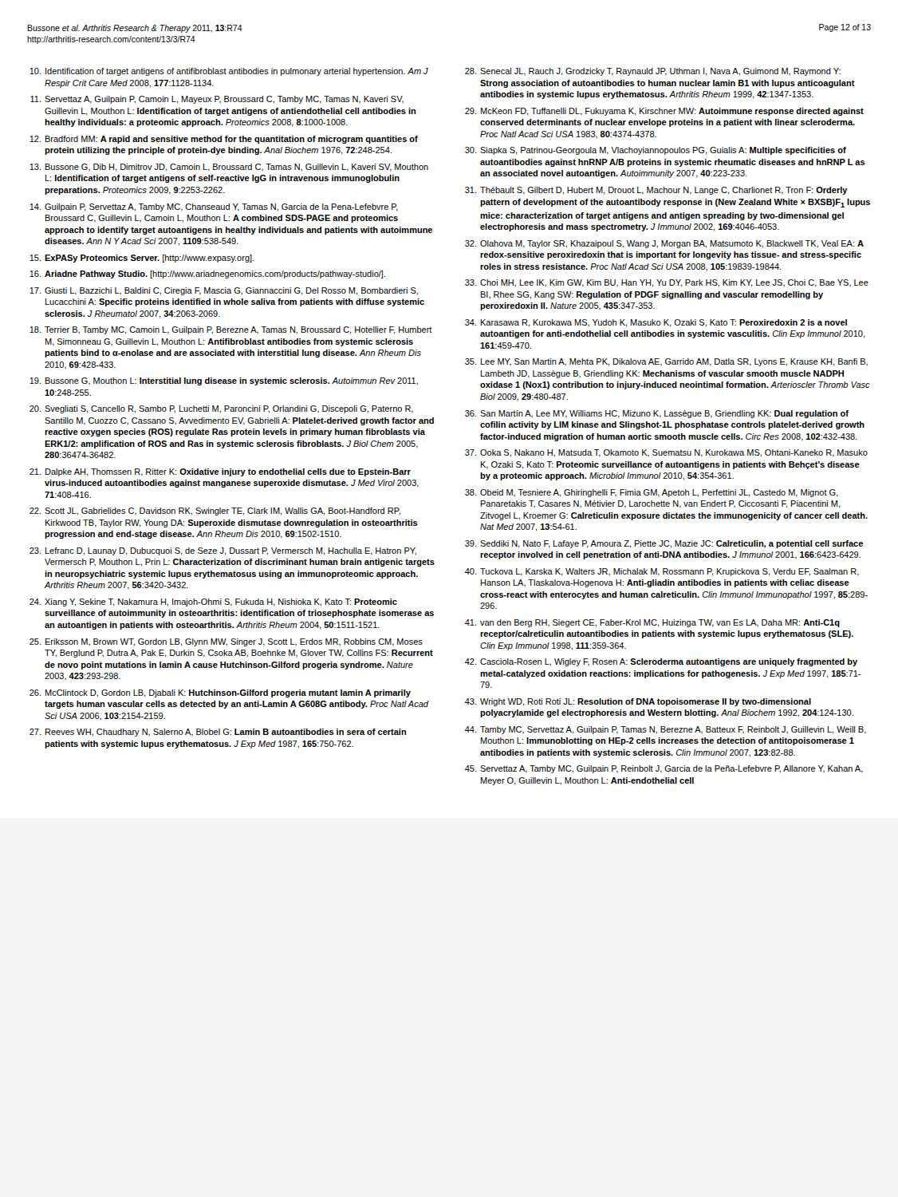Bussone et al. Arthritis Research & Therapy 2011, 13:R74
http://arthritis-research.com/content/13/3/R74
Page 12 of 13
10. Identification of target antigens of antifibroblast antibodies in pulmonary arterial hypertension. Am J Respir Crit Care Med 2008, 177:1128-1134.
11. Servettaz A, Guilpain P, Camoin L, Mayeux P, Broussard C, Tamby MC, Tamas N, Kaveri SV, Guillevin L, Mouthon L: Identification of target antigens of antiendothelial cell antibodies in healthy individuals: a proteomic approach. Proteomics 2008, 8:1000-1008.
12. Bradford MM: A rapid and sensitive method for the quantitation of microgram quantities of protein utilizing the principle of protein-dye binding. Anal Biochem 1976, 72:248-254.
13. Bussone G, Dib H, Dimitrov JD, Camoin L, Broussard C, Tamas N, Guillevin L, Kaveri SV, Mouthon L: Identification of target antigens of self-reactive IgG in intravenous immunoglobulin preparations. Proteomics 2009, 9:2253-2262.
14. Guilpain P, Servettaz A, Tamby MC, Chanseaud Y, Tamas N, Garcia de la Pena-Lefebvre P, Broussard C, Guillevin L, Camoin L, Mouthon L: A combined SDS-PAGE and proteomics approach to identify target autoantigens in healthy individuals and patients with autoimmune diseases. Ann N Y Acad Sci 2007, 1109:538-549.
15. ExPASy Proteomics Server. [http://www.expasy.org].
16. Ariadne Pathway Studio. [http://www.ariadnegenomics.com/products/pathway-studio/].
17. Giusti L, Bazzichi L, Baldini C, Ciregia F, Mascia G, Giannaccini G, Del Rosso M, Bombardieri S, Lucacchini A: Specific proteins identified in whole saliva from patients with diffuse systemic sclerosis. J Rheumatol 2007, 34:2063-2069.
18. Terrier B, Tamby MC, Camoin L, Guilpain P, Berezne A, Tamas N, Broussard C, Hotellier F, Humbert M, Simonneau G, Guillevin L, Mouthon L: Antifibroblast antibodies from systemic sclerosis patients bind to α-enolase and are associated with interstitial lung disease. Ann Rheum Dis 2010, 69:428-433.
19. Bussone G, Mouthon L: Interstitial lung disease in systemic sclerosis. Autoimmun Rev 2011, 10:248-255.
20. Svegliati S, Cancello R, Sambo P, Luchetti M, Paroncini P, Orlandini G, Discepoli G, Paterno R, Santillo M, Cuozzo C, Cassano S, Avvedimento EV, Gabrielli A: Platelet-derived growth factor and reactive oxygen species (ROS) regulate Ras protein levels in primary human fibroblasts via ERK1/2: amplification of ROS and Ras in systemic sclerosis fibroblasts. J Biol Chem 2005, 280:36474-36482.
21. Dalpke AH, Thomssen R, Ritter K: Oxidative injury to endothelial cells due to Epstein-Barr virus-induced autoantibodies against manganese superoxide dismutase. J Med Virol 2003, 71:408-416.
22. Scott JL, Gabrielides C, Davidson RK, Swingler TE, Clark IM, Wallis GA, Boot-Handford RP, Kirkwood TB, Taylor RW, Young DA: Superoxide dismutase downregulation in osteoarthritis progression and end-stage disease. Ann Rheum Dis 2010, 69:1502-1510.
23. Lefranc D, Launay D, Dubucquoi S, de Seze J, Dussart P, Vermersch M, Hachulla E, Hatron PY, Vermersch P, Mouthon L, Prin L: Characterization of discriminant human brain antigenic targets in neuropsychiatric systemic lupus erythematosus using an immunoproteomic approach. Arthritis Rheum 2007, 56:3420-3432.
24. Xiang Y, Sekine T, Nakamura H, Imajoh-Ohmi S, Fukuda H, Nishioka K, Kato T: Proteomic surveillance of autoimmunity in osteoarthritis: identification of triosephosphate isomerase as an autoantigen in patients with osteoarthritis. Arthritis Rheum 2004, 50:1511-1521.
25. Eriksson M, Brown WT, Gordon LB, Glynn MW, Singer J, Scott L, Erdos MR, Robbins CM, Moses TY, Berglund P, Dutra A, Pak E, Durkin S, Csoka AB, Boehnke M, Glover TW, Collins FS: Recurrent de novo point mutations in lamin A cause Hutchinson-Gilford progeria syndrome. Nature 2003, 423:293-298.
26. McClintock D, Gordon LB, Djabali K: Hutchinson-Gilford progeria mutant lamin A primarily targets human vascular cells as detected by an anti-Lamin A G608G antibody. Proc Natl Acad Sci USA 2006, 103:2154-2159.
27. Reeves WH, Chaudhary N, Salerno A, Blobel G: Lamin B autoantibodies in sera of certain patients with systemic lupus erythematosus. J Exp Med 1987, 165:750-762.
28. Senecal JL, Rauch J, Grodzicky T, Raynauld JP, Uthman I, Nava A, Guimond M, Raymond Y: Strong association of autoantibodies to human nuclear lamin B1 with lupus anticoagulant antibodies in systemic lupus erythematosus. Arthritis Rheum 1999, 42:1347-1353.
29. McKeon FD, Tuffanelli DL, Fukuyama K, Kirschner MW: Autoimmune response directed against conserved determinants of nuclear envelope proteins in a patient with linear scleroderma. Proc Natl Acad Sci USA 1983, 80:4374-4378.
30. Siapka S, Patrinou-Georgoula M, Vlachoyiannopoulos PG, Guialis A: Multiple specificities of autoantibodies against hnRNP A/B proteins in systemic rheumatic diseases and hnRNP L as an associated novel autoantigen. Autoimmunity 2007, 40:223-233.
31. Thébault S, Gilbert D, Hubert M, Drouot L, Machour N, Lange C, Charlionet R, Tron F: Orderly pattern of development of the autoantibody response in (New Zealand White × BXSB)F1 lupus mice: characterization of target antigens and antigen spreading by two-dimensional gel electrophoresis and mass spectrometry. J Immunol 2002, 169:4046-4053.
32. Olahova M, Taylor SR, Khazaipoul S, Wang J, Morgan BA, Matsumoto K, Blackwell TK, Veal EA: A redox-sensitive peroxiredoxin that is important for longevity has tissue- and stress-specific roles in stress resistance. Proc Natl Acad Sci USA 2008, 105:19839-19844.
33. Choi MH, Lee IK, Kim GW, Kim BU, Han YH, Yu DY, Park HS, Kim KY, Lee JS, Choi C, Bae YS, Lee BI, Rhee SG, Kang SW: Regulation of PDGF signalling and vascular remodelling by peroxiredoxin II. Nature 2005, 435:347-353.
34. Karasawa R, Kurokawa MS, Yudoh K, Masuko K, Ozaki S, Kato T: Peroxiredoxin 2 is a novel autoantigen for anti-endothelial cell antibodies in systemic vasculitis. Clin Exp Immunol 2010, 161:459-470.
35. Lee MY, San Martin A, Mehta PK, Dikalova AE, Garrido AM, Datla SR, Lyons E, Krause KH, Banfi B, Lambeth JD, Lassègue B, Griendling KK: Mechanisms of vascular smooth muscle NADPH oxidase 1 (Nox1) contribution to injury-induced neointimal formation. Arterioscler Thromb Vasc Biol 2009, 29:480-487.
36. San Martín A, Lee MY, Williams HC, Mizuno K, Lassègue B, Griendling KK: Dual regulation of cofilin activity by LIM kinase and Slingshot-1L phosphatase controls platelet-derived growth factor-induced migration of human aortic smooth muscle cells. Circ Res 2008, 102:432-438.
37. Ooka S, Nakano H, Matsuda T, Okamoto K, Suematsu N, Kurokawa MS, Ohtani-Kaneko R, Masuko K, Ozaki S, Kato T: Proteomic surveillance of autoantigens in patients with Behçet's disease by a proteomic approach. Microbiol Immunol 2010, 54:354-361.
38. Obeid M, Tesniere A, Ghiringhelli F, Fimia GM, Apetoh L, Perfettini JL, Castedo M, Mignot G, Panaretakis T, Casares N, Métivier D, Larochette N, van Endert P, Ciccosanti F, Piacentini M, Zitvogel L, Kroemer G: Calreticulin exposure dictates the immunogenicity of cancer cell death. Nat Med 2007, 13:54-61.
39. Seddiki N, Nato F, Lafaye P, Amoura Z, Piette JC, Mazie JC: Calreticulin, a potential cell surface receptor involved in cell penetration of anti-DNA antibodies. J Immunol 2001, 166:6423-6429.
40. Tuckova L, Karska K, Walters JR, Michalak M, Rossmann P, Krupickova S, Verdu EF, Saalman R, Hanson LA, Tlaskalova-Hogenova H: Anti-gliadin antibodies in patients with celiac disease cross-react with enterocytes and human calreticulin. Clin Immunol Immunopathol 1997, 85:289-296.
41. van den Berg RH, Siegert CE, Faber-Krol MC, Huizinga TW, van Es LA, Daha MR: Anti-C1q receptor/calreticulin autoantibodies in patients with systemic lupus erythematosus (SLE). Clin Exp Immunol 1998, 111:359-364.
42. Casciola-Rosen L, Wigley F, Rosen A: Scleroderma autoantigens are uniquely fragmented by metal-catalyzed oxidation reactions: implications for pathogenesis. J Exp Med 1997, 185:71-79.
43. Wright WD, Roti Roti JL: Resolution of DNA topoisomerase II by two-dimensional polyacrylamide gel electrophoresis and Western blotting. Anal Biochem 1992, 204:124-130.
44. Tamby MC, Servettaz A, Guilpain P, Tamas N, Berezne A, Batteux F, Reinbolt J, Guillevin L, Weill B, Mouthon L: Immunoblotting on HEp-2 cells increases the detection of antitopoisomerase 1 antibodies in patients with systemic sclerosis. Clin Immunol 2007, 123:82-88.
45. Servettaz A, Tamby MC, Guilpain P, Reinbolt J, Garcia de la Peña-Lefebvre P, Allanore Y, Kahan A, Meyer O, Guillevin L, Mouthon L: Anti-endothelial cell